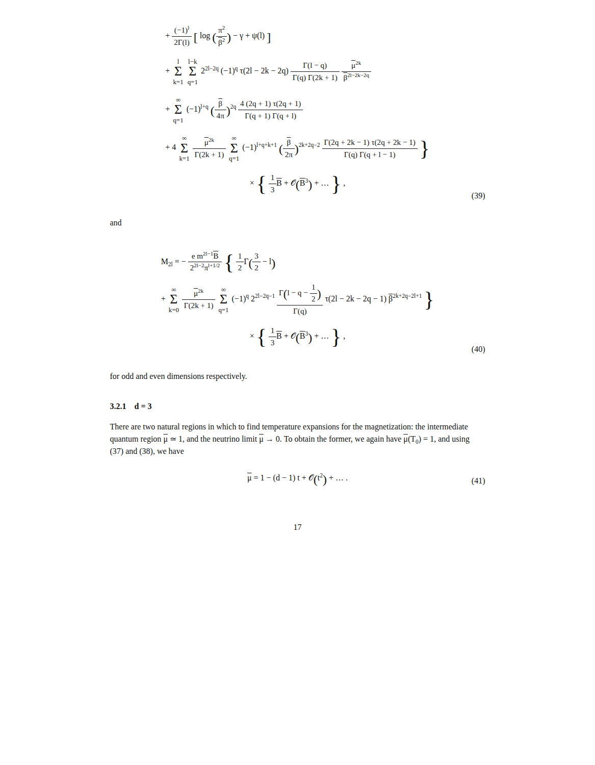+ (−1)l 2Γ(l) [ log (π2 β2) − γ + ψ(l) ]
+ lΣk=1 l−k Σq=1 22l−2q (−1)q τ(2l − 2k − 2q) Γ(l − q) Γ(q) Γ(2k + 1) μ2k β2l−2k−2q
+ ∞Σq=1 (−1)l+q (β 4π)2q 4 (2q + 1) τ(2q + 1) Γ(q + 1) Γ(q + l)
+ 4 ∞Σk=1 μ2k Γ(2k + 1) ∞Σq=1 (−1)l+q+k+1 (β 2π)2k+2q−2 Γ(2q + 2k − 1) τ(2q + 2k − 1) Γ(q) Γ(q + l − 1) }
× { 13 B + 𝒪(B3) + … } ,
(39)
and
M2l = − e m2l−1B 22l−2πl+1/2 { 12 Γ(32 − l)
+ ∞Σk=0 μ2k Γ(2k + 1) ∞Σq=1 (−1)q 22l−2q−1 Γ(l − q − 12) Γ(q) τ(2l − 2k − 2q − 1) β2k+2q−2l+1 }
× { 13 B + 𝒪(B3) + … } ,
(40)
for odd and even dimensions respectively.
3.2.1 d = 3
There are two natural regions in which to find temperature expansions for the magnetization: the intermediate quantum region μ ≃ 1, and the neutrino limit μ → 0. To obtain the former, we again have μ(T0) = 1, and using (37) and (38), we have
μ = 1 − (d − 1) t + 𝒪(t2) + … .
(41)
17